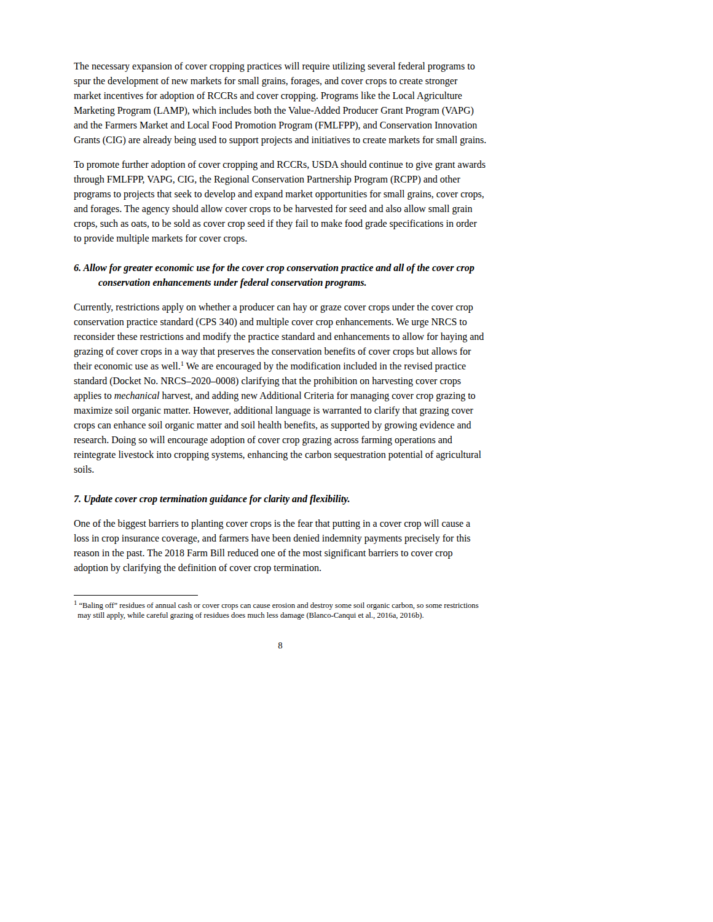The necessary expansion of cover cropping practices will require utilizing several federal programs to spur the development of new markets for small grains, forages, and cover crops to create stronger market incentives for adoption of RCCRs and cover cropping. Programs like the Local Agriculture Marketing Program (LAMP), which includes both the Value-Added Producer Grant Program (VAPG) and the Farmers Market and Local Food Promotion Program (FMLFPP), and Conservation Innovation Grants (CIG) are already being used to support projects and initiatives to create markets for small grains.
To promote further adoption of cover cropping and RCCRs, USDA should continue to give grant awards through FMLFPP, VAPG, CIG, the Regional Conservation Partnership Program (RCPP) and other programs to projects that seek to develop and expand market opportunities for small grains, cover crops, and forages. The agency should allow cover crops to be harvested for seed and also allow small grain crops, such as oats, to be sold as cover crop seed if they fail to make food grade specifications in order to provide multiple markets for cover crops.
6. Allow for greater economic use for the cover crop conservation practice and all of the cover crop conservation enhancements under federal conservation programs.
Currently, restrictions apply on whether a producer can hay or graze cover crops under the cover crop conservation practice standard (CPS 340) and multiple cover crop enhancements. We urge NRCS to reconsider these restrictions and modify the practice standard and enhancements to allow for haying and grazing of cover crops in a way that preserves the conservation benefits of cover crops but allows for their economic use as well.1 We are encouraged by the modification included in the revised practice standard (Docket No. NRCS–2020–0008) clarifying that the prohibition on harvesting cover crops applies to mechanical harvest, and adding new Additional Criteria for managing cover crop grazing to maximize soil organic matter. However, additional language is warranted to clarify that grazing cover crops can enhance soil organic matter and soil health benefits, as supported by growing evidence and research. Doing so will encourage adoption of cover crop grazing across farming operations and reintegrate livestock into cropping systems, enhancing the carbon sequestration potential of agricultural soils.
7. Update cover crop termination guidance for clarity and flexibility.
One of the biggest barriers to planting cover crops is the fear that putting in a cover crop will cause a loss in crop insurance coverage, and farmers have been denied indemnity payments precisely for this reason in the past. The 2018 Farm Bill reduced one of the most significant barriers to cover crop adoption by clarifying the definition of cover crop termination.
1 “Baling off” residues of annual cash or cover crops can cause erosion and destroy some soil organic carbon, so some restrictions may still apply, while careful grazing of residues does much less damage (Blanco-Canqui et al., 2016a, 2016b).
8